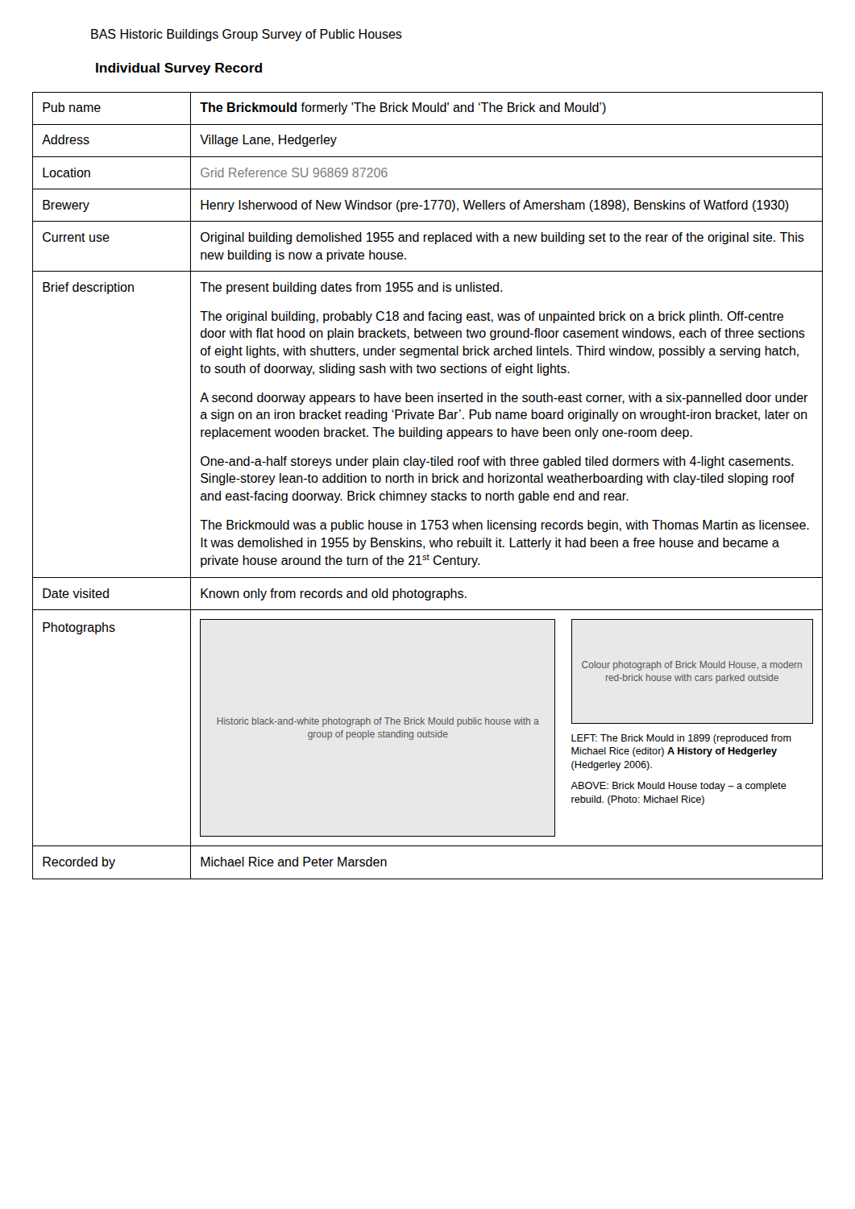BAS Historic Buildings Group Survey of Public Houses
Individual Survey Record
| Pub name | The Brickmould formerly 'The Brick Mould' and ‘The Brick and Mould’) |
| Address | Village Lane, Hedgerley |
| Location | Grid Reference SU 96869 87206 |
| Brewery | Henry Isherwood of New Windsor (pre-1770), Wellers of Amersham (1898), Benskins of Watford (1930) |
| Current use | Original building demolished 1955 and replaced with a new building set to the rear of the original site. This new building is now a private house. |
| Brief description | The present building dates from 1955 and is unlisted. The original building, probably C18 and facing east, was of unpainted brick on a brick plinth. Off-centre door with flat hood on plain brackets, between two ground-floor casement windows, each of three sections of eight lights, with shutters, under segmental brick arched lintels. Third window, possibly a serving hatch, to south of doorway, sliding sash with two sections of eight lights. A second doorway appears to have been inserted in the south-east corner, with a six-pannelled door under a sign on an iron bracket reading ‘Private Bar’. Pub name board originally on wrought-iron bracket, later on replacement wooden bracket. The building appears to have been only one-room deep. One-and-a-half storeys under plain clay-tiled roof with three gabled tiled dormers with 4-light casements. Single-storey lean-to addition to north in brick and horizontal weatherboarding with clay-tiled sloping roof and east-facing doorway. Brick chimney stacks to north gable end and rear. The Brickmould was a public house in 1753 when licensing records begin, with Thomas Martin as licensee. It was demolished in 1955 by Benskins, who rebuilt it. Latterly it had been a free house and became a private house around the turn of the 21 st Century. |
| Date visited | Known only from records and old photographs. |
| Photographs | Historic black-and-white photograph of The Brick Mould public house with a group of people standing outside Colour photograph of Brick Mould House, a modern red-brick house with cars parked outside LEFT: The Brick Mould in 1899 (reproduced from Michael Rice (editor) A History of Hedgerley (Hedgerley 2006). ABOVE: Brick Mould House today – a complete rebuild. (Photo: Michael Rice) |
| Recorded by | Michael Rice and Peter Marsden |